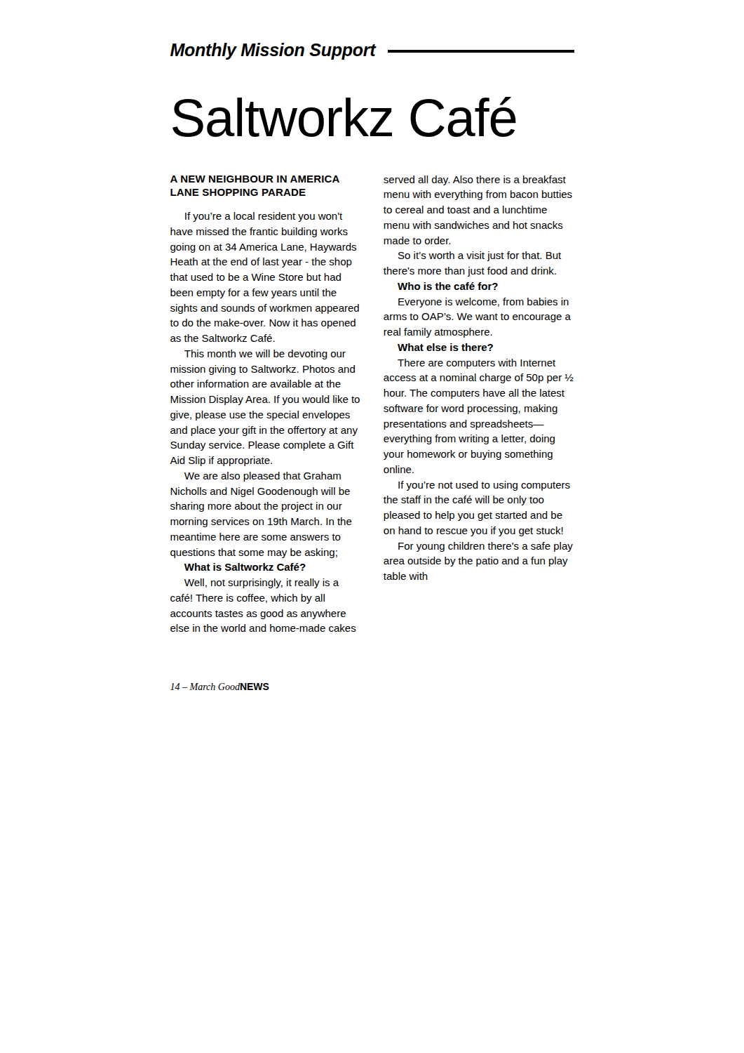Monthly Mission Support
Saltworkz Café
A new neighbour in America Lane shopping parade
If you’re a local resident you won't have missed the frantic building works going on at 34 America Lane, Haywards Heath at the end of last year - the shop that used to be a Wine Store but had been empty for a few years until the sights and sounds of workmen appeared to do the make-over. Now it has opened as the Saltworkz Café.
This month we will be devoting our mission giving to Saltworkz. Photos and other information are available at the Mission Display Area. If you would like to give, please use the special envelopes and place your gift in the offertory at any Sunday service. Please complete a Gift Aid Slip if appropriate.
We are also pleased that Graham Nicholls and Nigel Goodenough will be sharing more about the project in our morning services on 19th March. In the meantime here are some answers to questions that some may be asking;
What is Saltworkz Café?
Well, not surprisingly, it really is a café! There is coffee, which by all accounts tastes as good as anywhere else in the world and home-made cakes served all day. Also there is a breakfast menu with everything from bacon butties to cereal and toast and a lunchtime menu with sandwiches and hot snacks made to order.
So it’s worth a visit just for that. But there's more than just food and drink.
Who is the café for?
Everyone is welcome, from babies in arms to OAP’s. We want to encourage a real family atmosphere.
What else is there?
There are computers with Internet access at a nominal charge of 50p per ½ hour. The computers have all the latest software for word processing, making presentations and spreadsheets—everything from writing a letter, doing your homework or buying something online.
If you’re not used to using computers the staff in the café will be only too pleased to help you get started and be on hand to rescue you if you get stuck!
For young children there's a safe play area outside by the patio and a fun play table with
14 – March Good NEWS